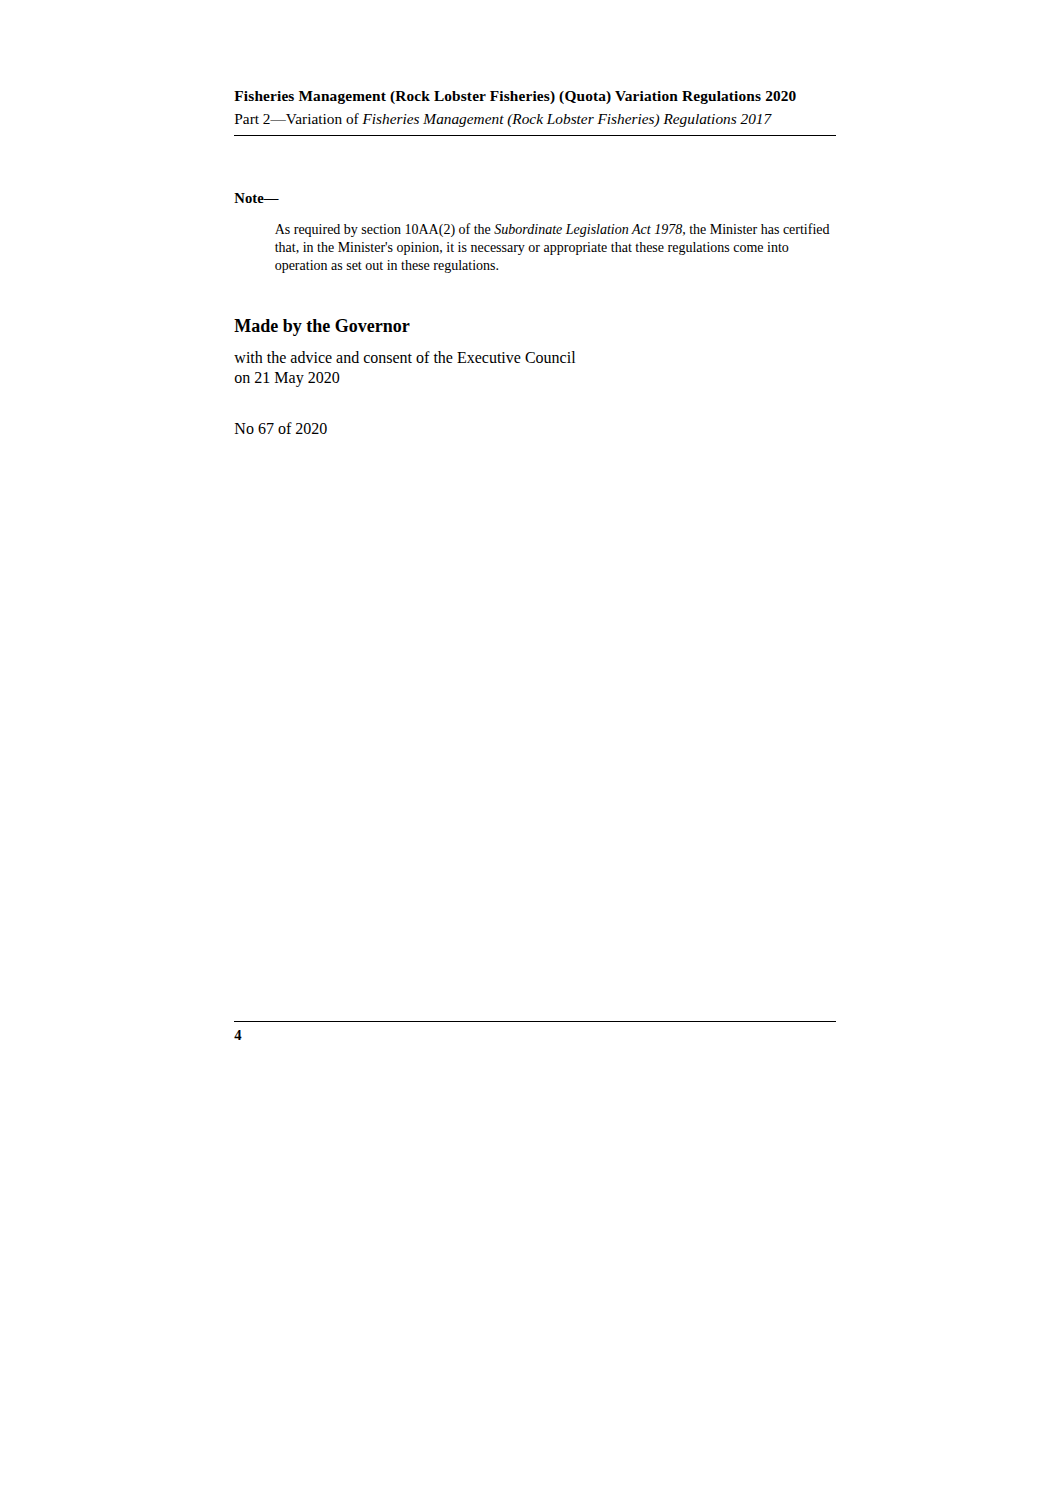Fisheries Management (Rock Lobster Fisheries) (Quota) Variation Regulations 2020
Part 2—Variation of Fisheries Management (Rock Lobster Fisheries) Regulations 2017
Note—
As required by section 10AA(2) of the Subordinate Legislation Act 1978, the Minister has certified that, in the Minister's opinion, it is necessary or appropriate that these regulations come into operation as set out in these regulations.
Made by the Governor
with the advice and consent of the Executive Council
on 21 May 2020
No 67 of 2020
4